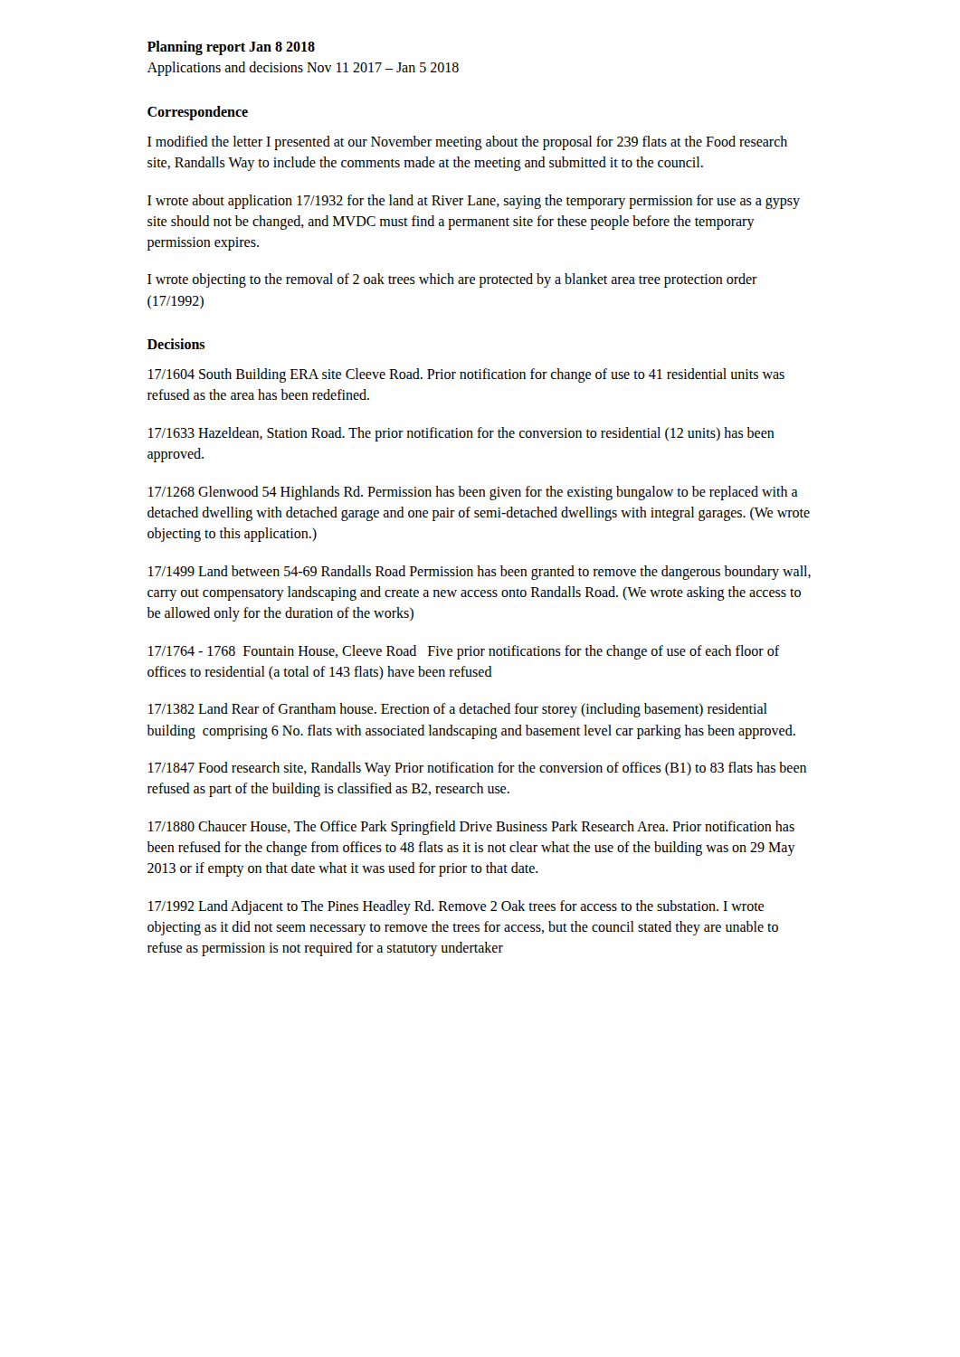Planning report Jan 8 2018
Applications and decisions Nov 11 2017 – Jan 5 2018
Correspondence
I modified the letter I presented at our November meeting about the proposal for 239 flats at the Food research site, Randalls Way to include the comments made at the meeting and submitted it to the council.
I wrote about application 17/1932 for the land at River Lane, saying the temporary permission for use as a gypsy site should not be changed, and MVDC must find a permanent site for these people before the temporary permission expires.
I wrote objecting to the removal of 2 oak trees which are protected by a blanket area tree protection order (17/1992)
Decisions
17/1604 South Building ERA site Cleeve Road. Prior notification for change of use to 41 residential units was refused as the area has been redefined.
17/1633 Hazeldean, Station Road. The prior notification for the conversion to residential (12 units) has been approved.
17/1268 Glenwood 54 Highlands Rd. Permission has been given for the existing bungalow to be replaced with a detached dwelling with detached garage and one pair of semi-detached dwellings with integral garages. (We wrote objecting to this application.)
17/1499 Land between 54-69 Randalls Road Permission has been granted to remove the dangerous boundary wall, carry out compensatory landscaping and create a new access onto Randalls Road. (We wrote asking the access to be allowed only for the duration of the works)
17/1764 - 1768 Fountain House, Cleeve Road Five prior notifications for the change of use of each floor of offices to residential (a total of 143 flats) have been refused
17/1382 Land Rear of Grantham house. Erection of a detached four storey (including basement) residential building comprising 6 No. flats with associated landscaping and basement level car parking has been approved.
17/1847 Food research site, Randalls Way Prior notification for the conversion of offices (B1) to 83 flats has been refused as part of the building is classified as B2, research use.
17/1880 Chaucer House, The Office Park Springfield Drive Business Park Research Area. Prior notification has been refused for the change from offices to 48 flats as it is not clear what the use of the building was on 29 May 2013 or if empty on that date what it was used for prior to that date.
17/1992 Land Adjacent to The Pines Headley Rd. Remove 2 Oak trees for access to the substation. I wrote objecting as it did not seem necessary to remove the trees for access, but the council stated they are unable to refuse as permission is not required for a statutory undertaker